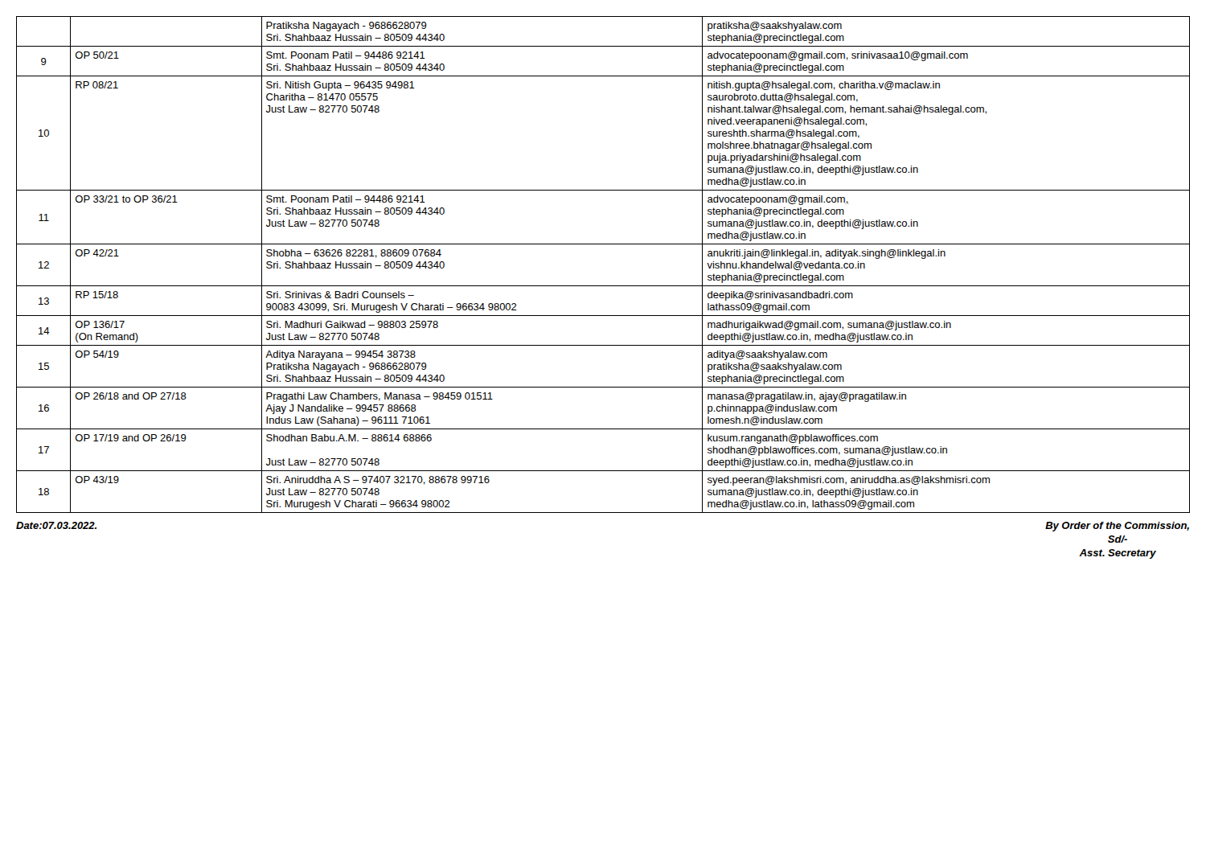| | | Pratiksha Nagayach - 9686628079 Sri. Shahbaaz Hussain – 80509 44340 | pratiksha@saakshyalaw.com stephania@precinctlegal.com |
| 9 | OP 50/21 | Smt. Poonam Patil – 94486 92141 Sri. Shahbaaz Hussain – 80509 44340 | advocatepoonam@gmail.com, srinivasaa10@gmail.com stephania@precinctlegal.com |
| 10 | RP 08/21 | Sri. Nitish Gupta – 96435 94981 Charitha – 81470 05575 Just Law – 82770 50748 | nitish.gupta@hsalegal.com, charitha.v@maclaw.in saurobroto.dutta@hsalegal.com, nishant.talwar@hsalegal.com, hemant.sahai@hsalegal.com, nived.veerapaneni@hsalegal.com, sureshth.sharma@hsalegal.com, molshree.bhatnagar@hsalegal.com puja.priyadarshini@hsalegal.com sumana@justlaw.co.in, deepthi@justlaw.co.in medha@justlaw.co.in |
| 11 | OP 33/21 to OP 36/21 | Smt. Poonam Patil – 94486 92141 Sri. Shahbaaz Hussain – 80509 44340 Just Law – 82770 50748 | advocatepoonam@gmail.com , stephania@precinctlegal.com sumana@justlaw.co.in, deepthi@justlaw.co.in medha@justlaw.co.in |
| 12 | OP 42/21 | Shobha – 63626 82281, 88609 07684 Sri. Shahbaaz Hussain – 80509 44340 | anukriti.jain@linklegal.in, adityak.singh@linklegal.in vishnu.khandelwal@vedanta.co.in stephania@precinctlegal.com |
| 13 | RP 15/18 | Sri. Srinivas & Badri Counsels – 90083 43099, Sri. Murugesh V Charati – 96634 98002 | deepika@srinivasandbadri.com lathass09@gmail.com |
| 14 | OP 136/17 (On Remand) | Sri. Madhuri Gaikwad – 98803 25978 Just Law – 82770 50748 | madhurigaikwad@gmail.com, sumana@justlaw.co.in deepthi@justlaw.co.in, medha@justlaw.co.in |
| 15 | OP 54/19 | Aditya Narayana – 99454 38738 Pratiksha Nagayach - 9686628079 Sri. Shahbaaz Hussain – 80509 44340 | aditya@saakshyalaw.com pratiksha@saakshyalaw.com stephania@precinctlegal.com |
| 16 | OP 26/18 and OP 27/18 | Pragathi Law Chambers, Manasa – 98459 01511 Ajay J Nandalike – 99457 88668 Indus Law (Sahana) – 96111 71061 | manasa@pragatilaw.in , ajay@pragatilaw.in p.chinnappa@induslaw.com lomesh.n@induslaw.com |
| 17 | OP 17/19 and OP 26/19 | Shodhan Babu.A.M. – 88614 68866 Just Law – 82770 50748 | kusum.ranganath@pblawoffices.com shodhan@pblawoffices.com, sumana@justlaw.co.in deepthi@justlaw.co.in, medha@justlaw.co.in |
| 18 | OP 43/19 | Sri. Aniruddha A S – 97407 32170, 88678 99716 Just Law – 82770 50748 Sri. Murugesh V Charati – 96634 98002 | syed.peeran@lakshmisri.com, aniruddha.as@lakshmisri.com sumana@justlaw.co.in, deepthi@justlaw.co.in medha@justlaw.co.in, lathass09@gmail.com |
Date:07.03.2022.
By Order of the Commission,
Sd/-
Asst. Secretary